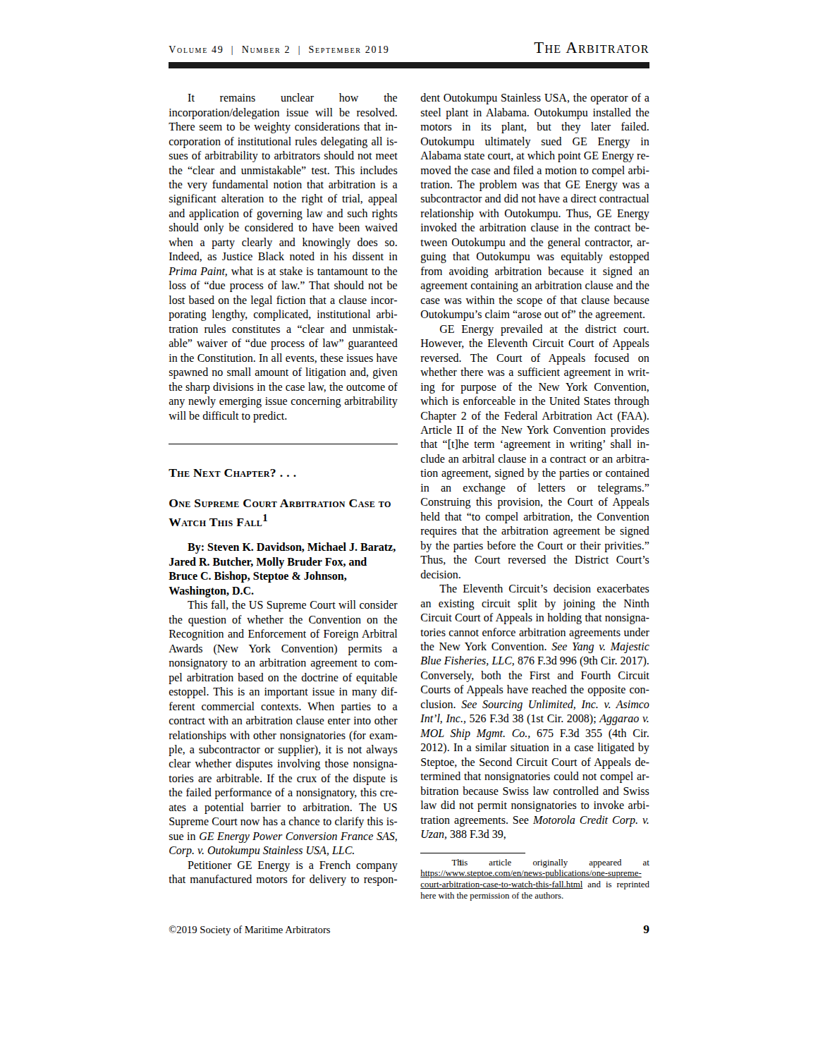Volume 49 | Number 2 | September 2019
The Arbitrator
It remains unclear how the incorporation/delegation issue will be resolved. There seem to be weighty considerations that incorporation of institutional rules delegating all issues of arbitrability to arbitrators should not meet the “clear and unmistakable” test. This includes the very fundamental notion that arbitration is a significant alteration to the right of trial, appeal and application of governing law and such rights should only be considered to have been waived when a party clearly and knowingly does so. Indeed, as Justice Black noted in his dissent in Prima Paint, what is at stake is tantamount to the loss of “due process of law.” That should not be lost based on the legal fiction that a clause incorporating lengthy, complicated, institutional arbitration rules constitutes a “clear and unmistakable” waiver of “due process of law” guaranteed in the Constitution. In all events, these issues have spawned no small amount of litigation and, given the sharp divisions in the case law, the outcome of any newly emerging issue concerning arbitrability will be difficult to predict.
The Next Chapter? . . .
One Supreme Court Arbitration Case to Watch This Fall1
By: Steven K. Davidson, Michael J. Baratz, Jared R. Butcher, Molly Bruder Fox, and Bruce C. Bishop, Steptoe & Johnson, Washington, D.C.
This fall, the US Supreme Court will consider the question of whether the Convention on the Recognition and Enforcement of Foreign Arbitral Awards (New York Convention) permits a nonsignatory to an arbitration agreement to compel arbitration based on the doctrine of equitable estoppel. This is an important issue in many different commercial contexts. When parties to a contract with an arbitration clause enter into other relationships with other nonsignatories (for example, a subcontractor or supplier), it is not always clear whether disputes involving those nonsignatories are arbitrable. If the crux of the dispute is the failed performance of a nonsignatory, this creates a potential barrier to arbitration. The US Supreme Court now has a chance to clarify this issue in GE Energy Power Conversion France SAS, Corp. v. Outokumpu Stainless USA, LLC.
Petitioner GE Energy is a French company that manufactured motors for delivery to respondent Outokumpu Stainless USA, the operator of a steel plant in Alabama. Outokumpu installed the motors in its plant, but they later failed. Outokumpu ultimately sued GE Energy in Alabama state court, at which point GE Energy removed the case and filed a motion to compel arbitration. The problem was that GE Energy was a subcontractor and did not have a direct contractual relationship with Outokumpu. Thus, GE Energy invoked the arbitration clause in the contract between Outokumpu and the general contractor, arguing that Outokumpu was equitably estopped from avoiding arbitration because it signed an agreement containing an arbitration clause and the case was within the scope of that clause because Outokumpu’s claim “arose out of” the agreement.
GE Energy prevailed at the district court. However, the Eleventh Circuit Court of Appeals reversed. The Court of Appeals focused on whether there was a sufficient agreement in writing for purpose of the New York Convention, which is enforceable in the United States through Chapter 2 of the Federal Arbitration Act (FAA). Article II of the New York Convention provides that “[t]he term ‘agreement in writing’ shall include an arbitral clause in a contract or an arbitration agreement, signed by the parties or contained in an exchange of letters or telegrams.” Construing this provision, the Court of Appeals held that “to compel arbitration, the Convention requires that the arbitration agreement be signed by the parties before the Court or their privities.” Thus, the Court reversed the District Court’s decision.
The Eleventh Circuit’s decision exacerbates an existing circuit split by joining the Ninth Circuit Court of Appeals in holding that nonsignatories cannot enforce arbitration agreements under the New York Convention. See Yang v. Majestic Blue Fisheries, LLC, 876 F.3d 996 (9th Cir. 2017). Conversely, both the First and Fourth Circuit Courts of Appeals have reached the opposite conclusion. See Sourcing Unlimited, Inc. v. Asimco Int’l, Inc., 526 F.3d 38 (1st Cir. 2008); Aggarao v. MOL Ship Mgmt. Co., 675 F.3d 355 (4th Cir. 2012). In a similar situation in a case litigated by Steptoe, the Second Circuit Court of Appeals determined that nonsignatories could not compel arbitration because Swiss law controlled and Swiss law did not permit nonsignatories to invoke arbitration agreements. See Motorola Credit Corp. v. Uzan, 388 F.3d 39,
1 This article originally appeared at https://www.steptoe.com/en/news-publications/one-supreme-court-arbitration-case-to-watch-this-fall.html and is reprinted here with the permission of the authors.
©2019 Society of Maritime Arbitrators
9